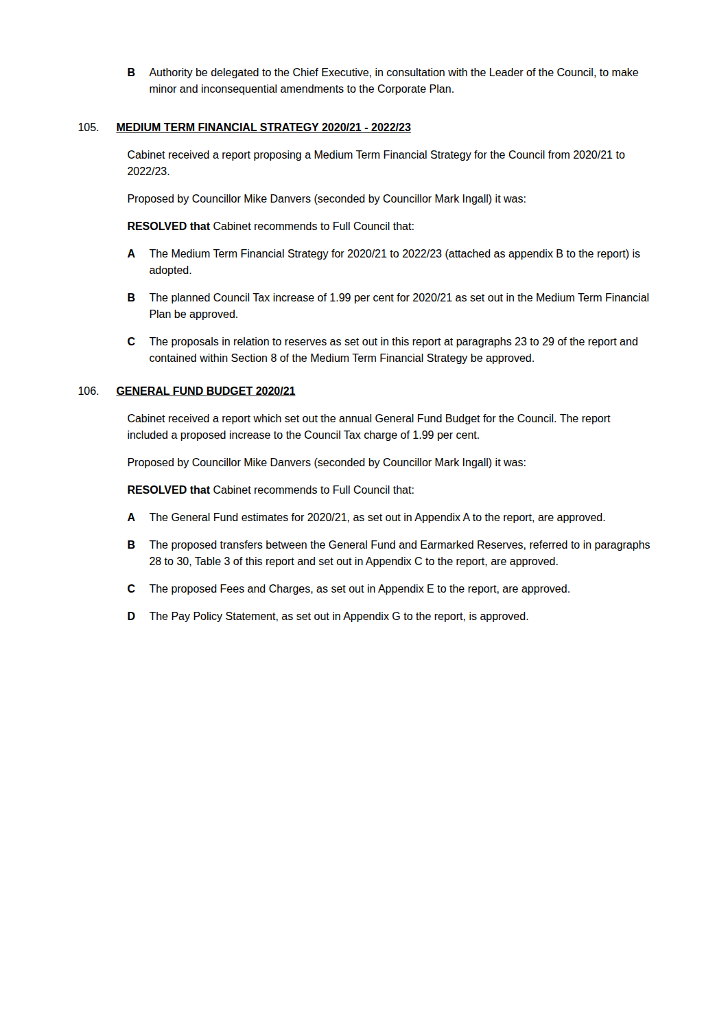B Authority be delegated to the Chief Executive, in consultation with the Leader of the Council, to make minor and inconsequential amendments to the Corporate Plan.
105. Medium Term Financial Strategy 2020/21 - 2022/23
Cabinet received a report proposing a Medium Term Financial Strategy for the Council from 2020/21 to 2022/23.
Proposed by Councillor Mike Danvers (seconded by Councillor Mark Ingall) it was:
RESOLVED that Cabinet recommends to Full Council that:
A The Medium Term Financial Strategy for 2020/21 to 2022/23 (attached as appendix B to the report) is adopted.
B The planned Council Tax increase of 1.99 per cent for 2020/21 as set out in the Medium Term Financial Plan be approved.
C The proposals in relation to reserves as set out in this report at paragraphs 23 to 29 of the report and contained within Section 8 of the Medium Term Financial Strategy be approved.
106. General Fund Budget 2020/21
Cabinet received a report which set out the annual General Fund Budget for the Council. The report included a proposed increase to the Council Tax charge of 1.99 per cent.
Proposed by Councillor Mike Danvers (seconded by Councillor Mark Ingall) it was:
RESOLVED that Cabinet recommends to Full Council that:
A The General Fund estimates for 2020/21, as set out in Appendix A to the report, are approved.
B The proposed transfers between the General Fund and Earmarked Reserves, referred to in paragraphs 28 to 30, Table 3 of this report and set out in Appendix C to the report, are approved.
C The proposed Fees and Charges, as set out in Appendix E to the report, are approved.
D The Pay Policy Statement, as set out in Appendix G to the report, is approved.